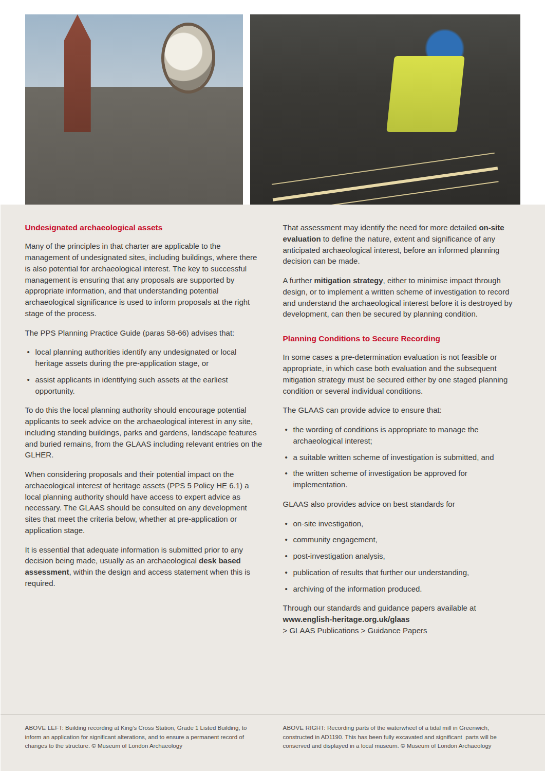Undesignated archaeological assets
Many of the principles in that charter are applicable to the management of undesignated sites, including buildings, where there is also potential for archaeological interest. The key to successful management is ensuring that any proposals are supported by appropriate information, and that understanding potential archaeological significance is used to inform proposals at the right stage of the process.
The PPS Planning Practice Guide (paras 58-66) advises that:
local planning authorities identify any undesignated or local heritage assets during the pre-application stage, or
assist applicants in identifying such assets at the earliest opportunity.
To do this the local planning authority should encourage potential applicants to seek advice on the archaeological interest in any site, including standing buildings, parks and gardens, landscape features and buried remains, from the GLAAS including relevant entries on the GLHER.
When considering proposals and their potential impact on the archaeological interest of heritage assets (PPS 5 Policy HE 6.1) a local planning authority should have access to expert advice as necessary. The GLAAS should be consulted on any development sites that meet the criteria below, whether at pre-application or application stage.
It is essential that adequate information is submitted prior to any decision being made, usually as an archaeological desk based assessment, within the design and access statement when this is required.
That assessment may identify the need for more detailed on-site evaluation to define the nature, extent and significance of any anticipated archaeological interest, before an informed planning decision can be made.
A further mitigation strategy, either to minimise impact through design, or to implement a written scheme of investigation to record and understand the archaeological interest before it is destroyed by development, can then be secured by planning condition.
Planning Conditions to Secure Recording
In some cases a pre-determination evaluation is not feasible or appropriate, in which case both evaluation and the subsequent mitigation strategy must be secured either by one staged planning condition or several individual conditions.
The GLAAS can provide advice to ensure that:
the wording of conditions is appropriate to manage the archaeological interest;
a suitable written scheme of investigation is submitted, and
the written scheme of investigation be approved for implementation.
GLAAS also provides advice on best standards for
on-site investigation,
community engagement,
post-investigation analysis,
publication of results that further our understanding,
archiving of the information produced.
Through our standards and guidance papers available at www.english-heritage.org.uk/glaas
> GLAAS Publications > Guidance Papers
Above left: Building recording at King’s Cross Station, Grade 1 Listed Building, to inform an application for significant alterations, and to ensure a permanent record of changes to the structure. © Museum of London Archaeology
Above right: Recording parts of the waterwheel of a tidal mill in Greenwich, constructed in AD1190. This has been fully excavated and significant parts will be conserved and displayed in a local museum. © Museum of London Archaeology